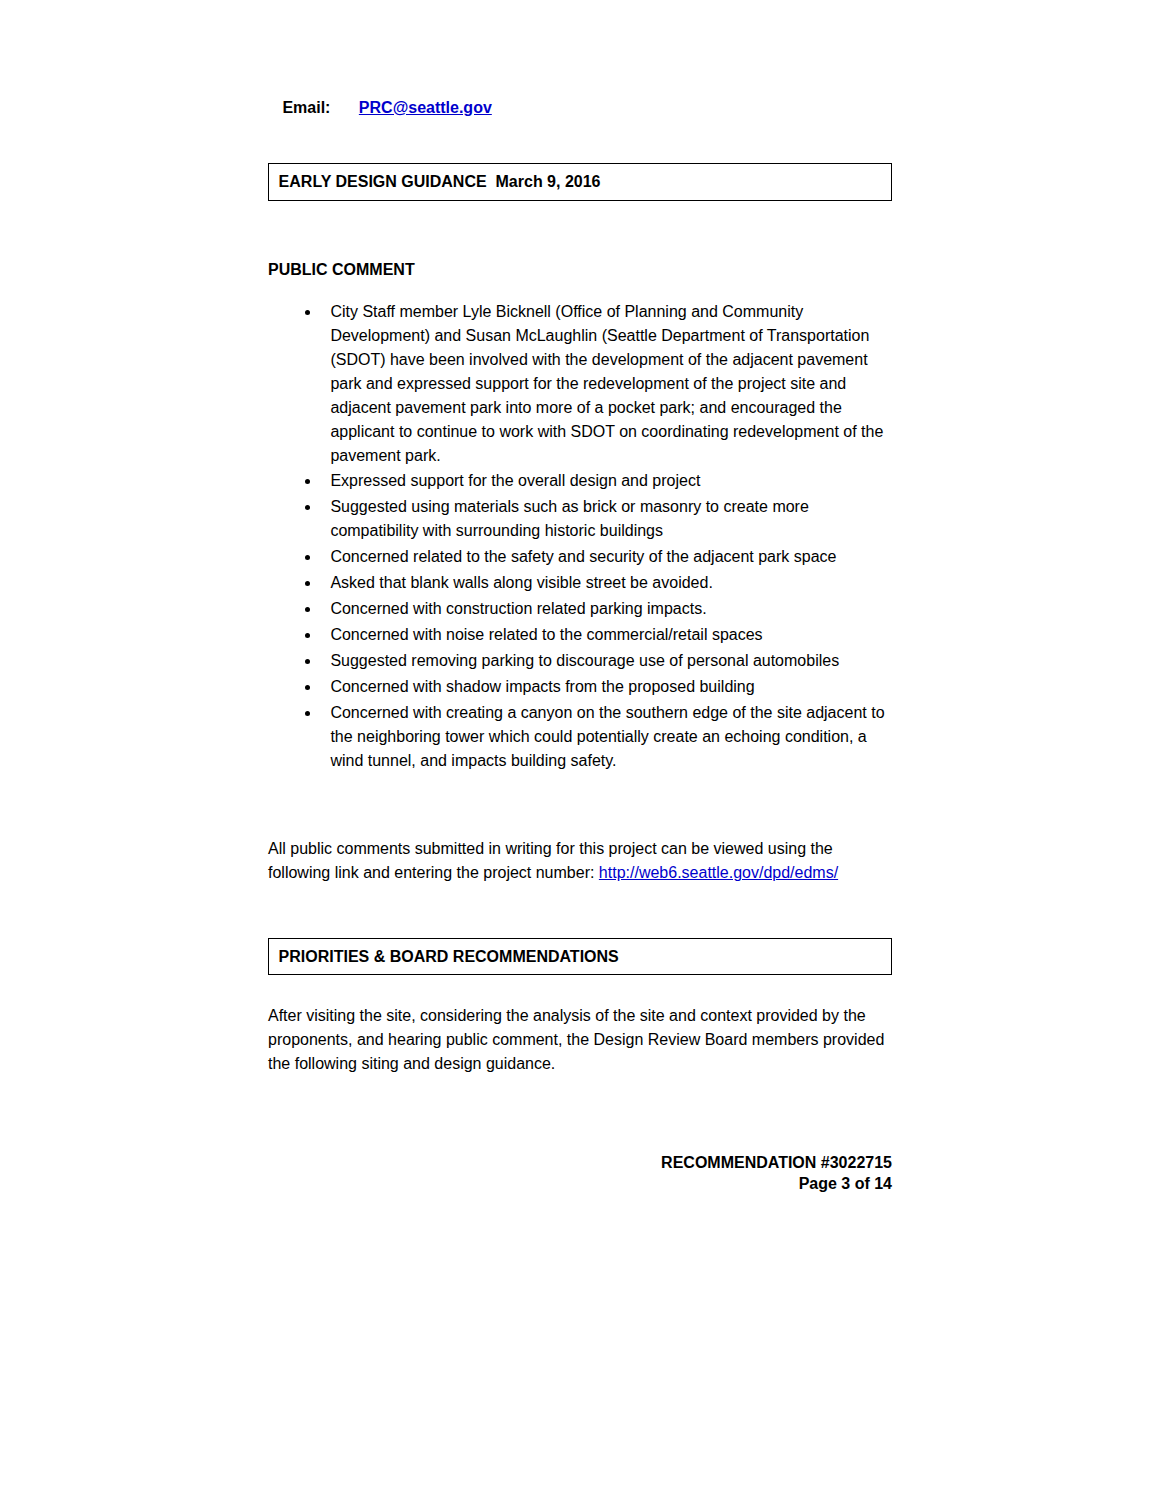Email: PRC@seattle.gov
EARLY DESIGN GUIDANCE March 9, 2016
PUBLIC COMMENT
City Staff member Lyle Bicknell (Office of Planning and Community Development) and Susan McLaughlin (Seattle Department of Transportation (SDOT) have been involved with the development of the adjacent pavement park and expressed support for the redevelopment of the project site and adjacent pavement park into more of a pocket park; and encouraged the applicant to continue to work with SDOT on coordinating redevelopment of the pavement park.
Expressed support for the overall design and project
Suggested using materials such as brick or masonry to create more compatibility with surrounding historic buildings
Concerned related to the safety and security of the adjacent park space
Asked that blank walls along visible street be avoided.
Concerned with construction related parking impacts.
Concerned with noise related to the commercial/retail spaces
Suggested removing parking to discourage use of personal automobiles
Concerned with shadow impacts from the proposed building
Concerned with creating a canyon on the southern edge of the site adjacent to the neighboring tower which could potentially create an echoing condition, a wind tunnel, and impacts building safety.
All public comments submitted in writing for this project can be viewed using the following link and entering the project number: http://web6.seattle.gov/dpd/edms/
PRIORITIES & BOARD RECOMMENDATIONS
After visiting the site, considering the analysis of the site and context provided by the proponents, and hearing public comment, the Design Review Board members provided the following siting and design guidance.
RECOMMENDATION #3022715
Page 3 of 14